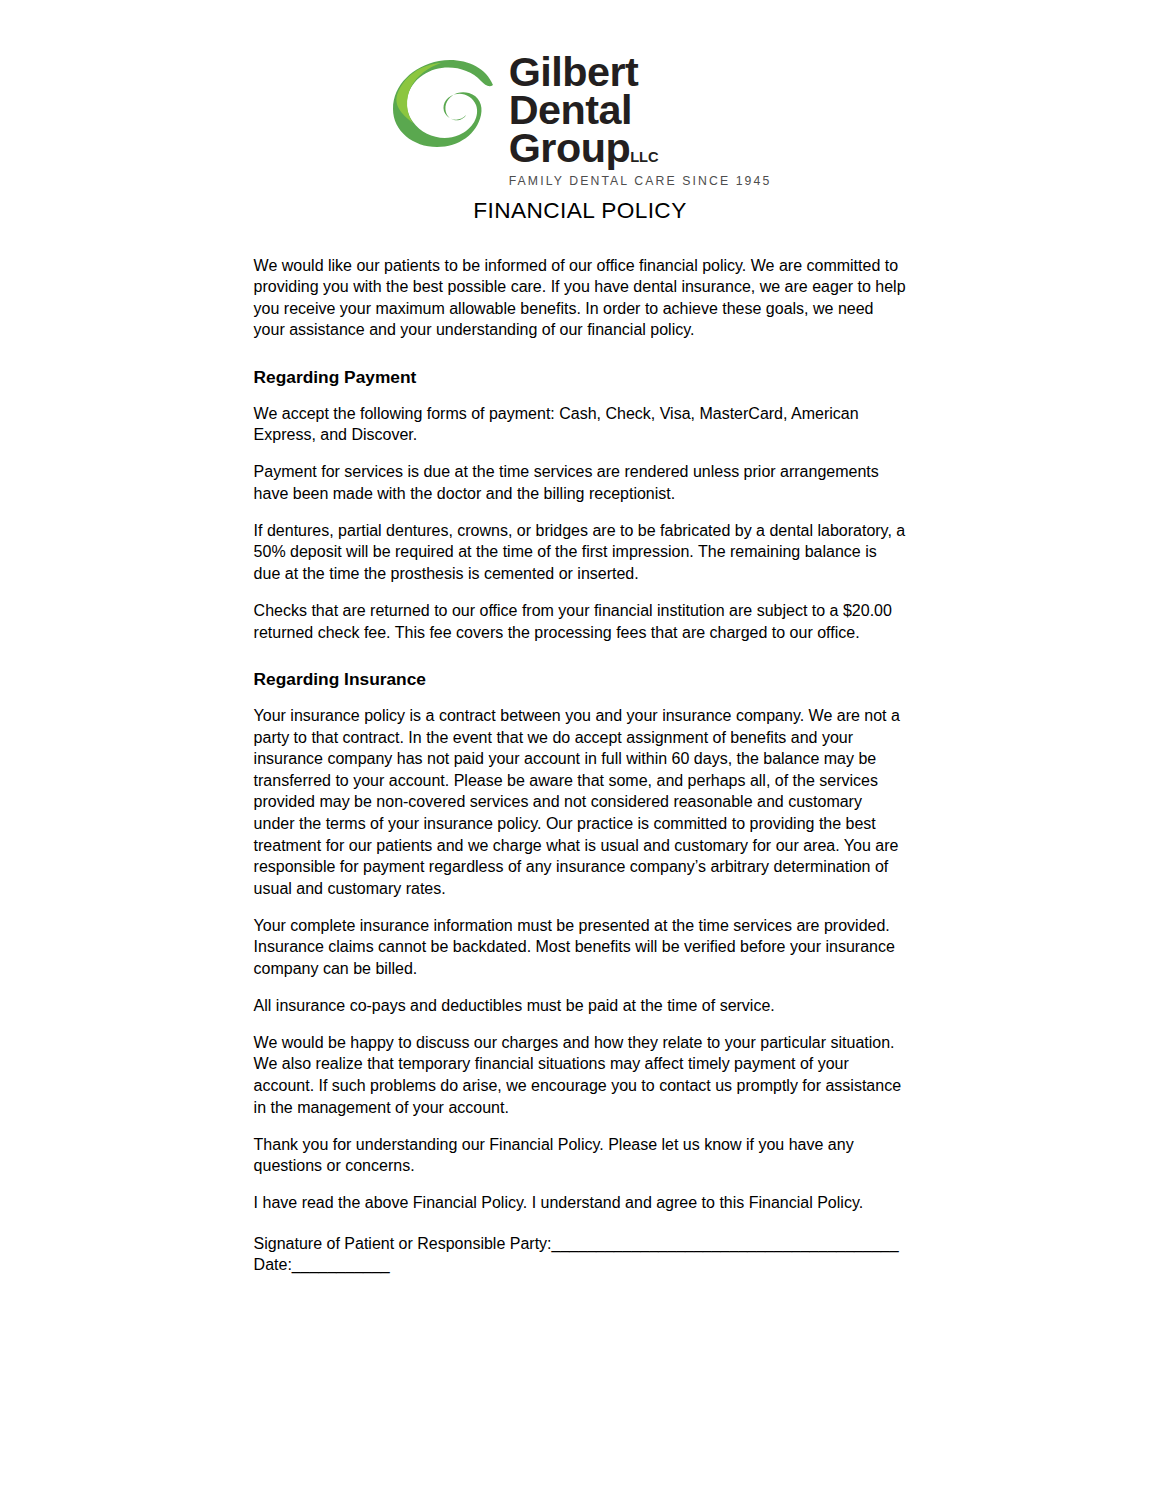Gilbert
Dental
GroupLLC
FAMILY DENTAL CARE SINCE 1945
FINANCIAL POLICY
We would like our patients to be informed of our office financial policy. We are committed to providing you with the best possible care. If you have dental insurance, we are eager to help you receive your maximum allowable benefits. In order to achieve these goals, we need your assistance and your understanding of our financial policy.
Regarding Payment
We accept the following forms of payment: Cash, Check, Visa, MasterCard, American Express, and Discover.
Payment for services is due at the time services are rendered unless prior arrangements have been made with the doctor and the billing receptionist.
If dentures, partial dentures, crowns, or bridges are to be fabricated by a dental laboratory, a 50% deposit will be required at the time of the first impression. The remaining balance is due at the time the prosthesis is cemented or inserted.
Checks that are returned to our office from your financial institution are subject to a $20.00 returned check fee. This fee covers the processing fees that are charged to our office.
Regarding Insurance
Your insurance policy is a contract between you and your insurance company. We are not a party to that contract. In the event that we do accept assignment of benefits and your insurance company has not paid your account in full within 60 days, the balance may be transferred to your account. Please be aware that some, and perhaps all, of the services provided may be non-covered services and not considered reasonable and customary under the terms of your insurance policy. Our practice is committed to providing the best treatment for our patients and we charge what is usual and customary for our area. You are responsible for payment regardless of any insurance company’s arbitrary determination of usual and customary rates.
Your complete insurance information must be presented at the time services are provided. Insurance claims cannot be backdated. Most benefits will be verified before your insurance company can be billed.
All insurance co-pays and deductibles must be paid at the time of service.
We would be happy to discuss our charges and how they relate to your particular situation. We also realize that temporary financial situations may affect timely payment of your account. If such problems do arise, we encourage you to contact us promptly for assistance in the management of your account.
Thank you for understanding our Financial Policy. Please let us know if you have any questions or concerns.
I have read the above Financial Policy. I understand and agree to this Financial Policy.
Signature of Patient or Responsible Party:_______________________________________ Date:___________